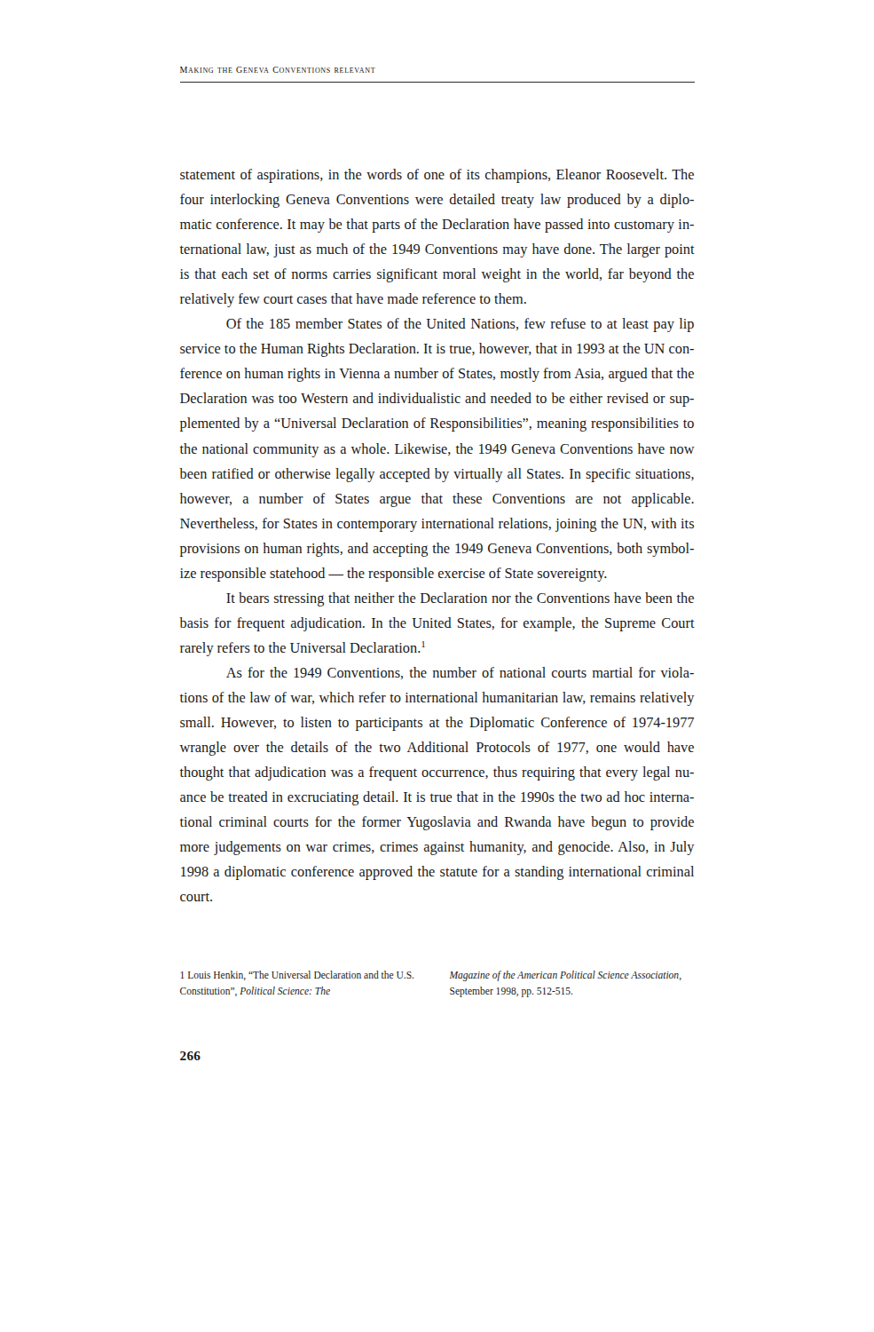Making the Geneva Conventions relevant
statement of aspirations, in the words of one of its champions, Eleanor Roosevelt. The four interlocking Geneva Conventions were detailed treaty law produced by a diplomatic conference. It may be that parts of the Declaration have passed into customary international law, just as much of the 1949 Conventions may have done. The larger point is that each set of norms carries significant moral weight in the world, far beyond the relatively few court cases that have made reference to them.
Of the 185 member States of the United Nations, few refuse to at least pay lip service to the Human Rights Declaration. It is true, however, that in 1993 at the UN conference on human rights in Vienna a number of States, mostly from Asia, argued that the Declaration was too Western and individualistic and needed to be either revised or supplemented by a “Universal Declaration of Responsibilities”, meaning responsibilities to the national community as a whole. Likewise, the 1949 Geneva Conventions have now been ratified or otherwise legally accepted by virtually all States. In specific situations, however, a number of States argue that these Conventions are not applicable. Nevertheless, for States in contemporary international relations, joining the UN, with its provisions on human rights, and accepting the 1949 Geneva Conventions, both symbolize responsible statehood — the responsible exercise of State sovereignty.
It bears stressing that neither the Declaration nor the Conventions have been the basis for frequent adjudication. In the United States, for example, the Supreme Court rarely refers to the Universal Declaration.1
As for the 1949 Conventions, the number of national courts martial for violations of the law of war, which refer to international humanitarian law, remains relatively small. However, to listen to participants at the Diplomatic Conference of 1974-1977 wrangle over the details of the two Additional Protocols of 1977, one would have thought that adjudication was a frequent occurrence, thus requiring that every legal nuance be treated in excruciating detail. It is true that in the 1990s the two ad hoc international criminal courts for the former Yugoslavia and Rwanda have begun to provide more judgements on war crimes, crimes against humanity, and genocide. Also, in July 1998 a diplomatic conference approved the statute for a standing international criminal court.
1 Louis Henkin, “The Universal Declaration and the U.S. Constitution”, Political Science: The
Magazine of the American Political Science Association, September 1998, pp. 512-515.
266